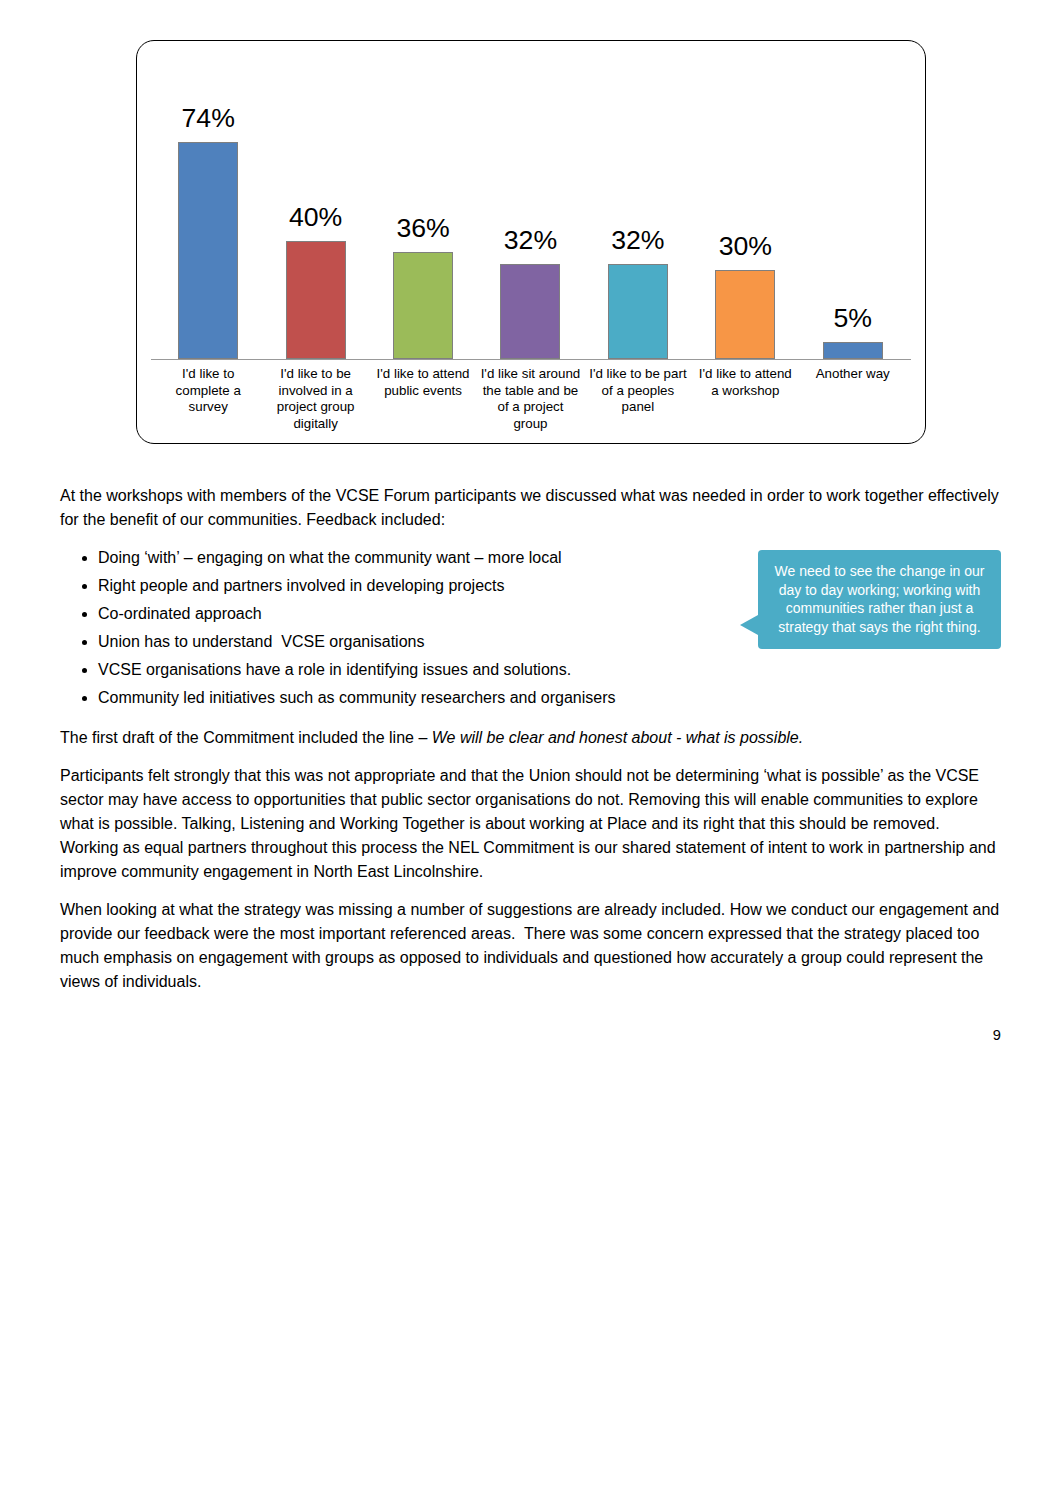74%
40%
36%
32%
32%
30%
5%
I'd like to complete a survey
I'd like to be involved in a project group digitally
I'd like to attend public events
I'd like sit around the table and be of a project group
I'd like to be part of a peoples panel
I'd like to attend a workshop
Another way
At the workshops with members of the VCSE Forum participants we discussed what was needed in order to work together effectively for the benefit of our communities. Feedback included:
We need to see the change in our day to day working; working with communities rather than just a strategy that says the right thing.
Doing ‘with’ – engaging on what the community want – more local
Right people and partners involved in developing projects
Co-ordinated approach
Union has to understand VCSE organisations
VCSE organisations have a role in identifying issues and solutions.
Community led initiatives such as community researchers and organisers
The first draft of the Commitment included the line – We will be clear and honest about - what is possible.
Participants felt strongly that this was not appropriate and that the Union should not be determining ‘what is possible’ as the VCSE sector may have access to opportunities that public sector organisations do not. Removing this will enable communities to explore what is possible. Talking, Listening and Working Together is about working at Place and its right that this should be removed. Working as equal partners throughout this process the NEL Commitment is our shared statement of intent to work in partnership and improve community engagement in North East Lincolnshire.
When looking at what the strategy was missing a number of suggestions are already included. How we conduct our engagement and provide our feedback were the most important referenced areas. There was some concern expressed that the strategy placed too much emphasis on engagement with groups as opposed to individuals and questioned how accurately a group could represent the views of individuals.
9